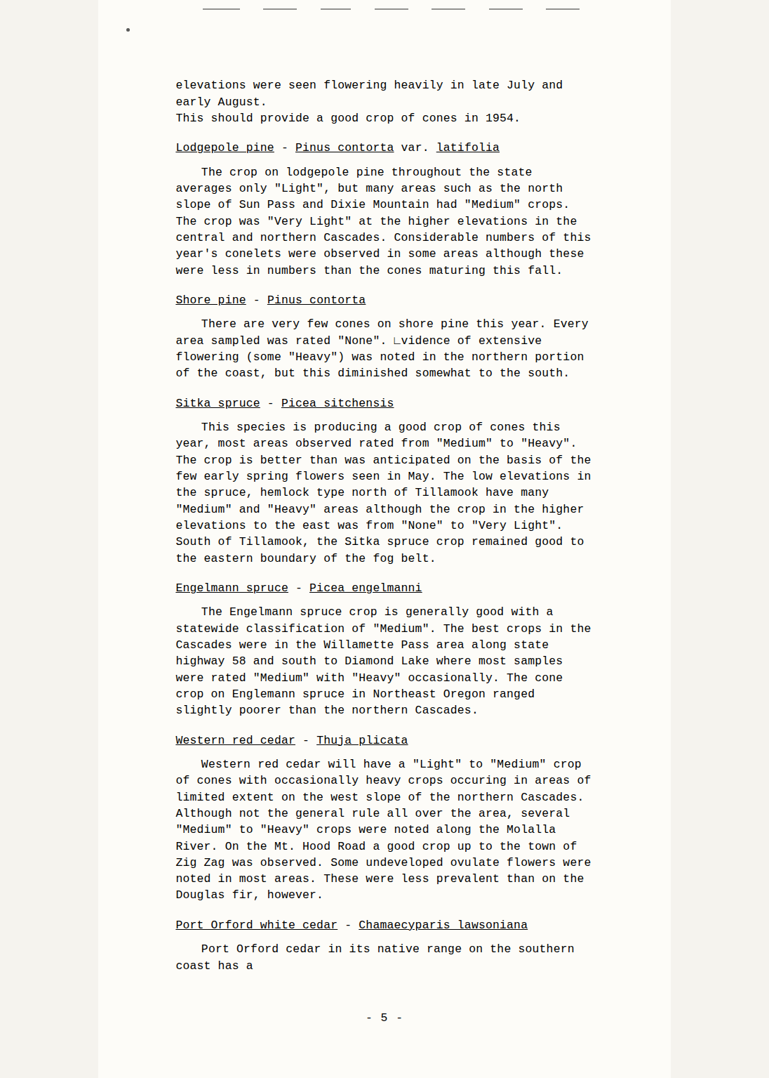elevations were seen flowering heavily in late July and early August.
This should provide a good crop of cones in 1954.
Lodgepole pine - Pinus contorta var. latifolia
The crop on lodgepole pine throughout the state averages only "Light", but many areas such as the north slope of Sun Pass and Dixie Mountain had "Medium" crops. The crop was "Very Light" at the higher elevations in the central and northern Cascades. Considerable numbers of this year's conelets were observed in some areas although these were less in numbers than the cones maturing this fall.
Shore pine - Pinus contorta
There are very few cones on shore pine this year. Every area sampled was rated "None". ∟vidence of extensive flowering (some "Heavy") was noted in the northern portion of the coast, but this diminished somewhat to the south.
Sitka spruce - Picea sitchensis
This species is producing a good crop of cones this year, most areas observed rated from "Medium" to "Heavy". The crop is better than was anticipated on the basis of the few early spring flowers seen in May. The low elevations in the spruce, hemlock type north of Tillamook have many "Medium" and "Heavy" areas although the crop in the higher elevations to the east was from "None" to "Very Light". South of Tillamook, the Sitka spruce crop remained good to the eastern boundary of the fog belt.
Engelmann spruce - Picea engelmanni
The Engelmann spruce crop is generally good with a statewide classification of "Medium". The best crops in the Cascades were in the Willamette Pass area along state highway 58 and south to Diamond Lake where most samples were rated "Medium" with "Heavy" occasionally. The cone crop on Englemann spruce in Northeast Oregon ranged slightly poorer than the northern Cascades.
Western red cedar - Thuja plicata
Western red cedar will have a "Light" to "Medium" crop of cones with occasionally heavy crops occuring in areas of limited extent on the west slope of the northern Cascades. Although not the general rule all over the area, several "Medium" to "Heavy" crops were noted along the Molalla River. On the Mt. Hood Road a good crop up to the town of Zig Zag was observed. Some undeveloped ovulate flowers were noted in most areas. These were less prevalent than on the Douglas fir, however.
Port Orford white cedar - Chamaecyparis lawsoniana
Port Orford cedar in its native range on the southern coast has a
- 5 -